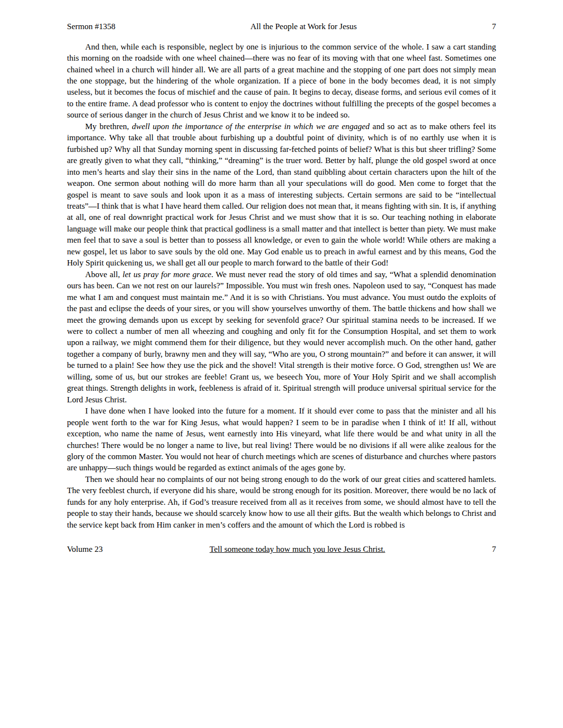Sermon #1358 All the People at Work for Jesus 7
And then, while each is responsible, neglect by one is injurious to the common service of the whole. I saw a cart standing this morning on the roadside with one wheel chained—there was no fear of its moving with that one wheel fast. Sometimes one chained wheel in a church will hinder all. We are all parts of a great machine and the stopping of one part does not simply mean the one stoppage, but the hindering of the whole organization. If a piece of bone in the body becomes dead, it is not simply useless, but it becomes the focus of mischief and the cause of pain. It begins to decay, disease forms, and serious evil comes of it to the entire frame. A dead professor who is content to enjoy the doctrines without fulfilling the precepts of the gospel becomes a source of serious danger in the church of Jesus Christ and we know it to be indeed so.
My brethren, dwell upon the importance of the enterprise in which we are engaged and so act as to make others feel its importance. Why take all that trouble about furbishing up a doubtful point of divinity, which is of no earthly use when it is furbished up? Why all that Sunday morning spent in discussing far-fetched points of belief? What is this but sheer trifling? Some are greatly given to what they call, “thinking,” “dreaming” is the truer word. Better by half, plunge the old gospel sword at once into men’s hearts and slay their sins in the name of the Lord, than stand quibbling about certain characters upon the hilt of the weapon. One sermon about nothing will do more harm than all your speculations will do good. Men come to forget that the gospel is meant to save souls and look upon it as a mass of interesting subjects. Certain sermons are said to be “intellectual treats”—I think that is what I have heard them called. Our religion does not mean that, it means fighting with sin. It is, if anything at all, one of real downright practical work for Jesus Christ and we must show that it is so. Our teaching nothing in elaborate language will make our people think that practical godliness is a small matter and that intellect is better than piety. We must make men feel that to save a soul is better than to possess all knowledge, or even to gain the whole world! While others are making a new gospel, let us labor to save souls by the old one. May God enable us to preach in awful earnest and by this means, God the Holy Spirit quickening us, we shall get all our people to march forward to the battle of their God!
Above all, let us pray for more grace. We must never read the story of old times and say, “What a splendid denomination ours has been. Can we not rest on our laurels?” Impossible. You must win fresh ones. Napoleon used to say, “Conquest has made me what I am and conquest must maintain me.” And it is so with Christians. You must advance. You must outdo the exploits of the past and eclipse the deeds of your sires, or you will show yourselves unworthy of them. The battle thickens and how shall we meet the growing demands upon us except by seeking for sevenfold grace? Our spiritual stamina needs to be increased. If we were to collect a number of men all wheezing and coughing and only fit for the Consumption Hospital, and set them to work upon a railway, we might commend them for their diligence, but they would never accomplish much. On the other hand, gather together a company of burly, brawny men and they will say, “Who are you, O strong mountain?” and before it can answer, it will be turned to a plain! See how they use the pick and the shovel! Vital strength is their motive force. O God, strengthen us! We are willing, some of us, but our strokes are feeble! Grant us, we beseech You, more of Your Holy Spirit and we shall accomplish great things. Strength delights in work, feebleness is afraid of it. Spiritual strength will produce universal spiritual service for the Lord Jesus Christ.
I have done when I have looked into the future for a moment. If it should ever come to pass that the minister and all his people went forth to the war for King Jesus, what would happen? I seem to be in paradise when I think of it! If all, without exception, who name the name of Jesus, went earnestly into His vineyard, what life there would be and what unity in all the churches! There would be no longer a name to live, but real living! There would be no divisions if all were alike zealous for the glory of the common Master. You would not hear of church meetings which are scenes of disturbance and churches where pastors are unhappy—such things would be regarded as extinct animals of the ages gone by.
Then we should hear no complaints of our not being strong enough to do the work of our great cities and scattered hamlets. The very feeblest church, if everyone did his share, would be strong enough for its position. Moreover, there would be no lack of funds for any holy enterprise. Ah, if God’s treasure received from all as it receives from some, we should almost have to tell the people to stay their hands, because we should scarcely know how to use all their gifts. But the wealth which belongs to Christ and the service kept back from Him canker in men’s coffers and the amount of which the Lord is robbed is
Volume 23 Tell someone today how much you love Jesus Christ. 7